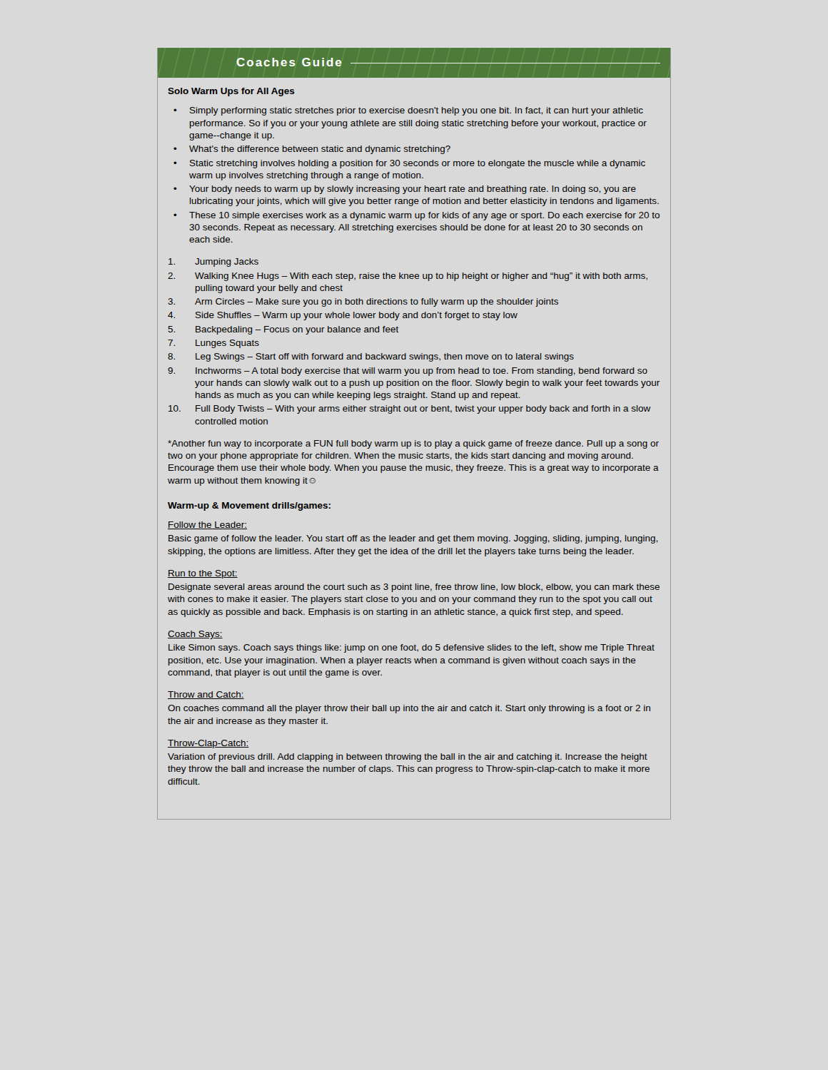Coaches Guide
Solo Warm Ups for All Ages
Simply performing static stretches prior to exercise doesn't help you one bit. In fact, it can hurt your athletic performance. So if you or your young athlete are still doing static stretching before your workout, practice or game--change it up.
What's the difference between static and dynamic stretching?
Static stretching involves holding a position for 30 seconds or more to elongate the muscle while a dynamic warm up involves stretching through a range of motion.
Your body needs to warm up by slowly increasing your heart rate and breathing rate. In doing so, you are lubricating your joints, which will give you better range of motion and better elasticity in tendons and ligaments.
These 10 simple exercises work as a dynamic warm up for kids of any age or sport. Do each exercise for 20 to 30 seconds. Repeat as necessary. All stretching exercises should be done for at least 20 to 30 seconds on each side.
1. Jumping Jacks
2. Walking Knee Hugs – With each step, raise the knee up to hip height or higher and “hug” it with both arms, pulling toward your belly and chest
3. Arm Circles – Make sure you go in both directions to fully warm up the shoulder joints
4. Side Shuffles – Warm up your whole lower body and don’t forget to stay low
5. Backpedaling – Focus on your balance and feet
7. Lunges Squats
8. Leg Swings – Start off with forward and backward swings, then move on to lateral swings
9. Inchworms – A total body exercise that will warm you up from head to toe. From standing, bend forward so your hands can slowly walk out to a push up position on the floor. Slowly begin to walk your feet towards your hands as much as you can while keeping legs straight. Stand up and repeat.
10. Full Body Twists – With your arms either straight out or bent, twist your upper body back and forth in a slow controlled motion
*Another fun way to incorporate a FUN full body warm up is to play a quick game of freeze dance. Pull up a song or two on your phone appropriate for children. When the music starts, the kids start dancing and moving around. Encourage them use their whole body. When you pause the music, they freeze. This is a great way to incorporate a warm up without them knowing it☺
Warm-up & Movement drills/games:
Follow the Leader:
Basic game of follow the leader. You start off as the leader and get them moving. Jogging, sliding, jumping, lunging, skipping, the options are limitless. After they get the idea of the drill let the players take turns being the leader.
Run to the Spot:
Designate several areas around the court such as 3 point line, free throw line, low block, elbow, you can mark these with cones to make it easier. The players start close to you and on your command they run to the spot you call out as quickly as possible and back. Emphasis is on starting in an athletic stance, a quick first step, and speed.
Coach Says:
Like Simon says. Coach says things like: jump on one foot, do 5 defensive slides to the left, show me Triple Threat position, etc. Use your imagination. When a player reacts when a command is given without coach says in the
command, that player is out until the game is over.
Throw and Catch:
On coaches command all the player throw their ball up into the air and catch it. Start only throwing is a foot or 2 in the air and increase as they master it.
Throw-Clap-Catch:
Variation of previous drill. Add clapping in between throwing the ball in the air and catching it. Increase the height they throw the ball and increase the number of claps. This can progress to Throw-spin-clap-catch to make it more difficult.